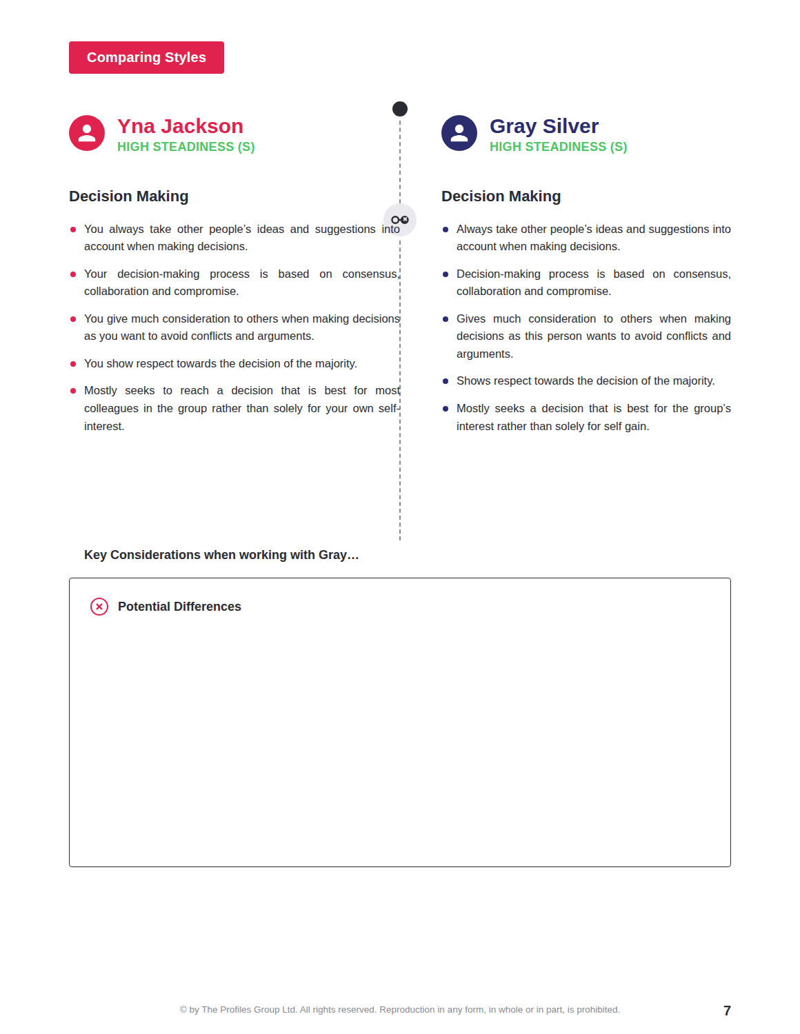Comparing Styles
Yna Jackson
HIGH STEADINESS (S)
Gray Silver
HIGH STEADINESS (S)
Decision Making
You always take other people’s ideas and suggestions into account when making decisions.
Your decision-making process is based on consensus, collaboration and compromise.
You give much consideration to others when making decisions as you want to avoid conflicts and arguments.
You show respect towards the decision of the majority.
Mostly seeks to reach a decision that is best for most colleagues in the group rather than solely for your own self-interest.
Decision Making
Always take other people’s ideas and suggestions into account when making decisions.
Decision-making process is based on consensus, collaboration and compromise.
Gives much consideration to others when making decisions as this person wants to avoid conflicts and arguments.
Shows respect towards the decision of the majority.
Mostly seeks a decision that is best for the group’s interest rather than solely for self gain.
Key Considerations when working with Gray…
Potential Differences
© by The Profiles Group Ltd. All rights reserved. Reproduction in any form, in whole or in part, is prohibited.
7